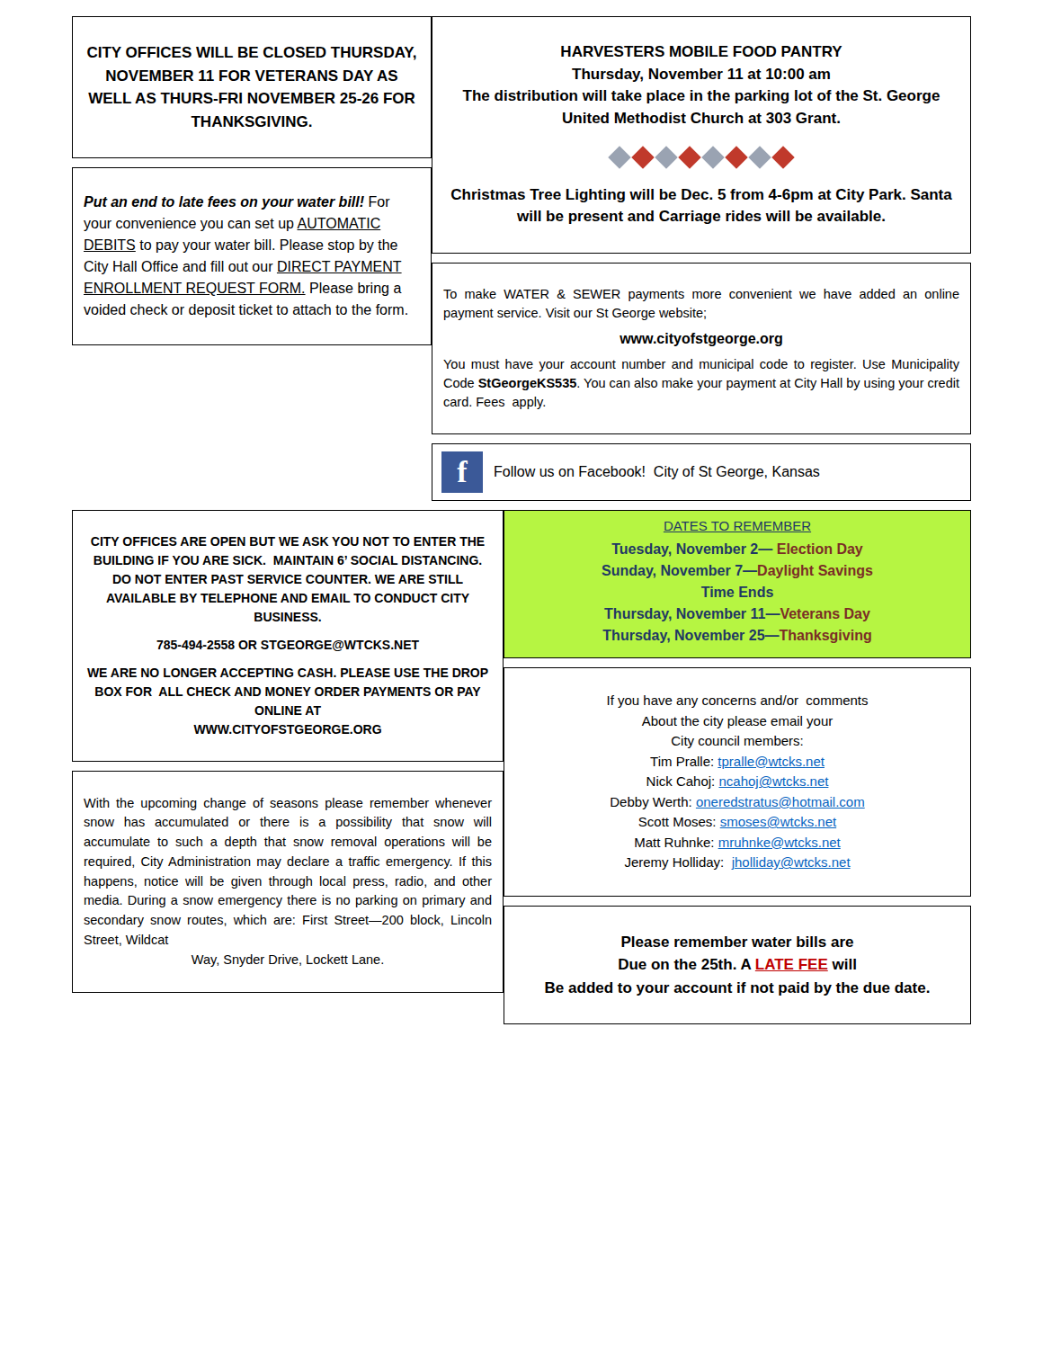| CITY OFFICES WILL BE CLOSED THURSDAY, NOVEMBER 11 FOR VETERANS DAY AS WELL AS THURS-FRI NOVEMBER 25-26 FOR THANKSGIVING. Put an end to late fees on your water bill! For your convenience you can set up AUTOMATIC DEBITS to pay your water bill. Please stop by the City Hall Office and fill out our DIRECT PAYMENT ENROLLMENT REQUEST FORM. Please bring a voided check or deposit ticket to attach to the form. | HARVESTERS MOBILE FOOD PANTRY Thursday, November 11 at 10:00 am The distribution will take place in the parking lot of the St. George United Methodist Church at 303 Grant. Christmas Tree Lighting will be Dec. 5 from 4-6pm at City Park. Santa will be present and Carriage rides will be available. To make WATER & SEWER payments more convenient we have added an online payment service. Visit our St George website; www.cityofstgeorge.org You must have your account number and municipal code to register. Use Municipality Code StGeorgeKS535 . You can also make your payment at City Hall by using your credit card. Fees apply. f Follow us on Facebook! City of St George, Kansas |
| CITY OFFICES ARE OPEN BUT WE ASK YOU NOT TO ENTER THE BUILDING IF YOU ARE SICK. MAINTAIN 6’ SOCIAL DISTANCING. DO NOT ENTER PAST SERVICE COUNTER. WE ARE STILL AVAILABLE BY TELEPHONE AND EMAIL TO CONDUCT CITY BUSINESS. 785-494-2558 or stgeorge@wtcks.net WE ARE NO LONGER ACCEPTING CASH. PLEASE USE THE DROP BOX FOR ALL CHECK AND MONEY ORDER PAYMENTS OR PAY ONLINE AT www.cityofstgeorge.org With the upcoming change of seasons please remember whenever snow has accumulated or there is a possibility that snow will accumulate to such a depth that snow removal operations will be required, City Administration may declare a traffic emergency. If this happens, notice will be given through local press, radio, and other media. During a snow emergency there is no parking on primary and secondary snow routes, which are: First Street—200 block, Lincoln Street, Wildcat Way, Snyder Drive, Lockett Lane. | DATES TO REMEMBER Tuesday, November 2— Election Day Sunday, November 7— Daylight Savings Time Ends Thursday, November 11— Veterans Day Thursday, November 25— Thanksgiving If you have any concerns and/or comments About the city please email your City council members: Tim Pralle: tpralle@wtcks.net Nick Cahoj: ncahoj@wtcks.net Debby Werth: oneredstratus@hotmail.com Scott Moses: smoses@wtcks.net Matt Ruhnke: mruhnke@wtcks.net Jeremy Holliday: jholliday@wtcks.net Please remember water bills are Due on the 25th. A LATE FEE will Be added to your account if not paid by the due date. |